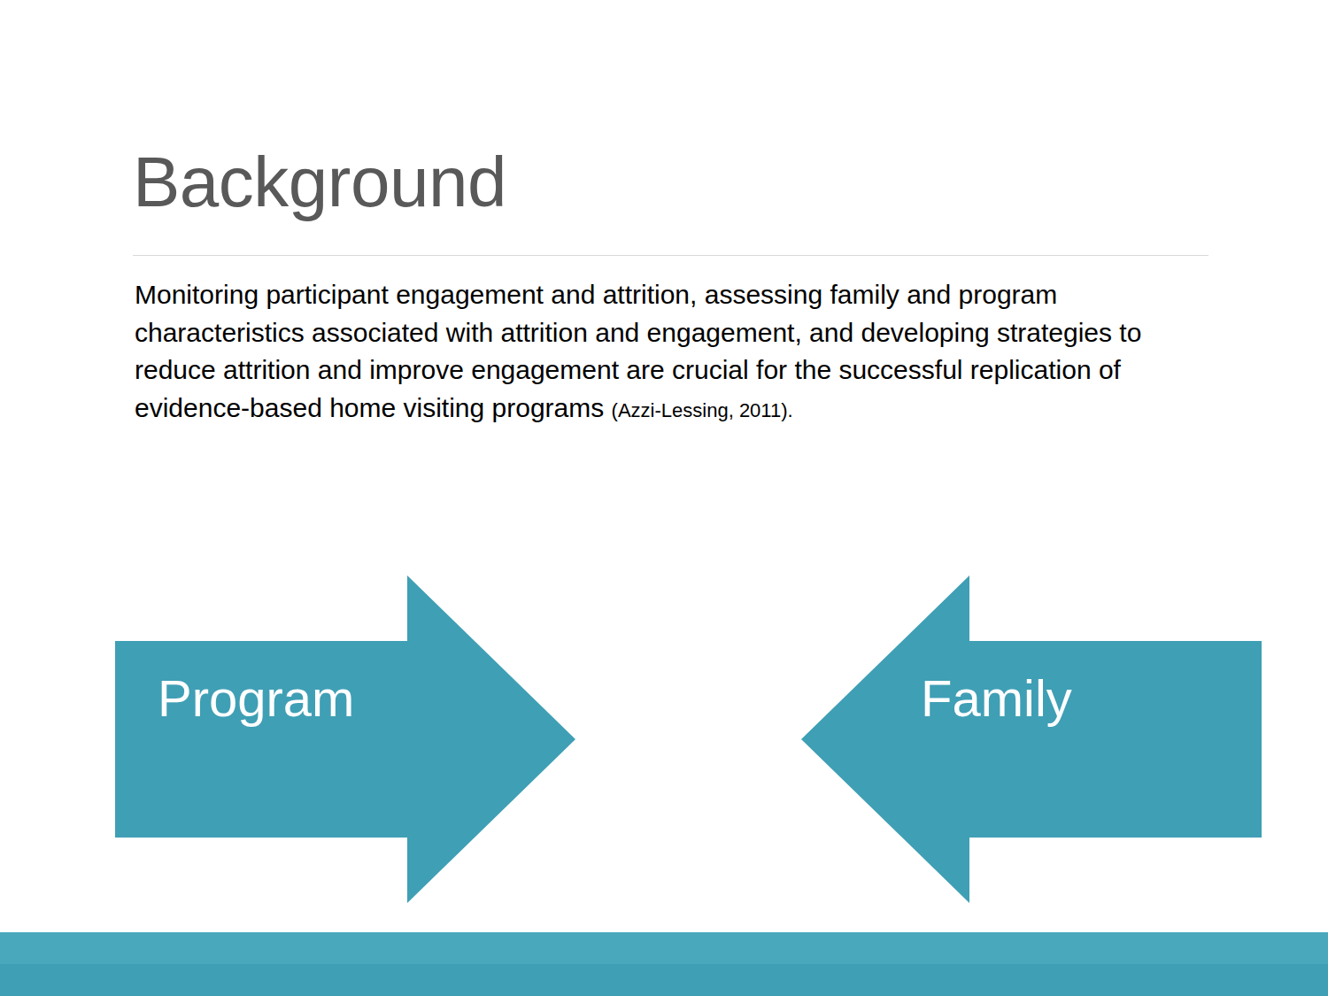Background
Monitoring participant engagement and attrition, assessing family and program characteristics associated with attrition and engagement, and developing strategies to reduce attrition and improve engagement are crucial for the successful replication of evidence-based home visiting programs (Azzi-Lessing, 2011).
Program
Family